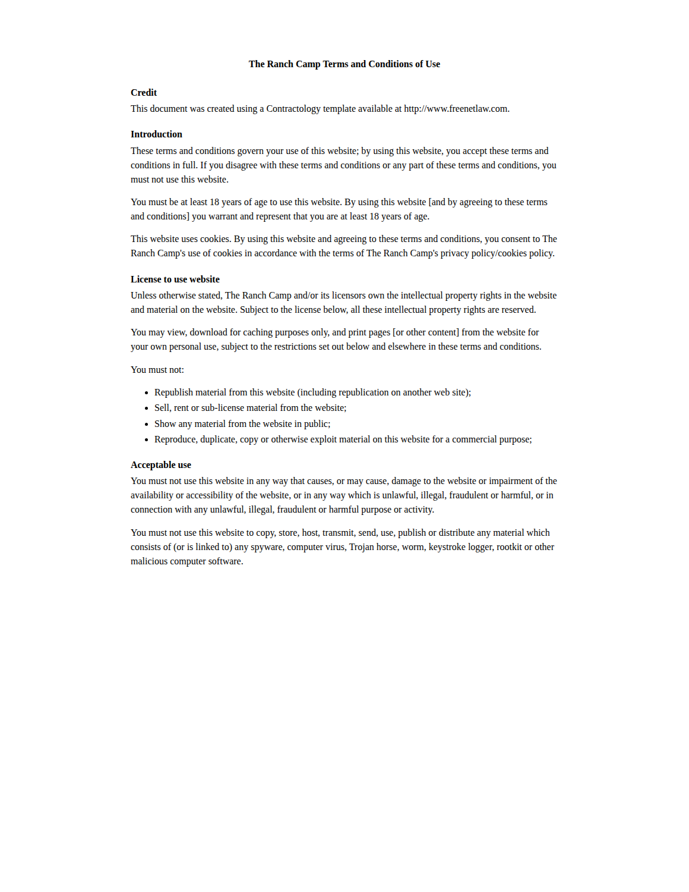The Ranch Camp Terms and Conditions of Use
Credit
This document was created using a Contractology template available at http://www.freenetlaw.com.
Introduction
These terms and conditions govern your use of this website; by using this website, you accept these terms and conditions in full. If you disagree with these terms and conditions or any part of these terms and conditions, you must not use this website.
You must be at least 18 years of age to use this website. By using this website [and by agreeing to these terms and conditions] you warrant and represent that you are at least 18 years of age.
This website uses cookies. By using this website and agreeing to these terms and conditions, you consent to The Ranch Camp's use of cookies in accordance with the terms of The Ranch Camp's privacy policy/cookies policy.
License to use website
Unless otherwise stated, The Ranch Camp and/or its licensors own the intellectual property rights in the website and material on the website. Subject to the license below, all these intellectual property rights are reserved.
You may view, download for caching purposes only, and print pages [or other content] from the website for your own personal use, subject to the restrictions set out below and elsewhere in these terms and conditions.
You must not:
Republish material from this website (including republication on another web site);
Sell, rent or sub-license material from the website;
Show any material from the website in public;
Reproduce, duplicate, copy or otherwise exploit material on this website for a commercial purpose;
Acceptable use
You must not use this website in any way that causes, or may cause, damage to the website or impairment of the availability or accessibility of the website, or in any way which is unlawful, illegal, fraudulent or harmful, or in connection with any unlawful, illegal, fraudulent or harmful purpose or activity.
You must not use this website to copy, store, host, transmit, send, use, publish or distribute any material which consists of (or is linked to) any spyware, computer virus, Trojan horse, worm, keystroke logger, rootkit or other malicious computer software.